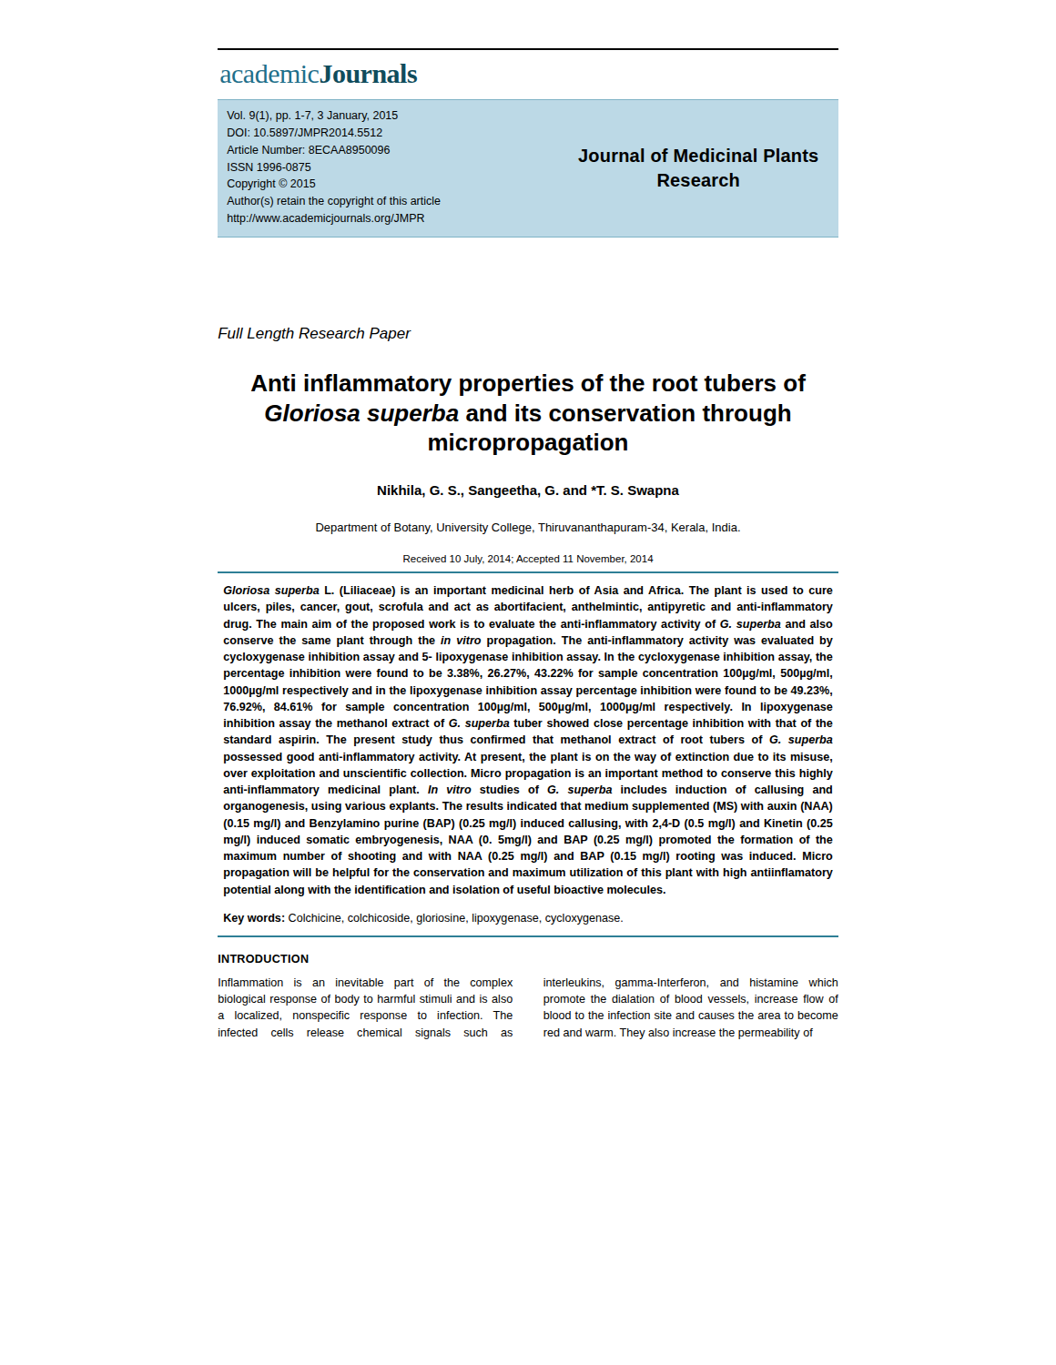academic Journals
Vol. 9(1), pp. 1-7, 3 January, 2015
DOI: 10.5897/JMPR2014.5512
Article Number: 8ECAA8950096
ISSN 1996-0875
Copyright © 2015
Author(s) retain the copyright of this article
http://www.academicjournals.org/JMPR
Journal of Medicinal Plants Research
Full Length Research Paper
Anti inflammatory properties of the root tubers of Gloriosa superba and its conservation through micropropagation
Nikhila, G. S., Sangeetha, G. and *T. S. Swapna
Department of Botany, University College, Thiruvananthapuram-34, Kerala, India.
Received 10 July, 2014; Accepted 11 November, 2014
Gloriosa superba L. (Liliaceae) is an important medicinal herb of Asia and Africa. The plant is used to cure ulcers, piles, cancer, gout, scrofula and act as abortifacient, anthelmintic, antipyretic and anti-inflammatory drug. The main aim of the proposed work is to evaluate the anti-inflammatory activity of G. superba and also conserve the same plant through the in vitro propagation. The anti-inflammatory activity was evaluated by cycloxygenase inhibition assay and 5- lipoxygenase inhibition assay. In the cycloxygenase inhibition assay, the percentage inhibition were found to be 3.38%, 26.27%, 43.22% for sample concentration 100µg/ml, 500µg/ml, 1000µg/ml respectively and in the lipoxygenase inhibition assay percentage inhibition were found to be 49.23%, 76.92%, 84.61% for sample concentration 100µg/ml, 500µg/ml, 1000µg/ml respectively. In lipoxygenase inhibition assay the methanol extract of G. superba tuber showed close percentage inhibition with that of the standard aspirin. The present study thus confirmed that methanol extract of root tubers of G. superba possessed good anti-inflammatory activity. At present, the plant is on the way of extinction due to its misuse, over exploitation and unscientific collection. Micro propagation is an important method to conserve this highly anti-inflammatory medicinal plant. In vitro studies of G. superba includes induction of callusing and organogenesis, using various explants. The results indicated that medium supplemented (MS) with auxin (NAA) (0.15 mg/l) and Benzylamino purine (BAP) (0.25 mg/l) induced callusing, with 2,4-D (0.5 mg/l) and Kinetin (0.25 mg/l) induced somatic embryogenesis, NAA (0. 5mg/l) and BAP (0.25 mg/l) promoted the formation of the maximum number of shooting and with NAA (0.25 mg/l) and BAP (0.15 mg/l) rooting was induced. Micro propagation will be helpful for the conservation and maximum utilization of this plant with high antiinflamatory potential along with the identification and isolation of useful bioactive molecules.
Key words: Colchicine, colchicoside, gloriosine, lipoxygenase, cycloxygenase.
INTRODUCTION
Inflammation is an inevitable part of the complex biological response of body to harmful stimuli and is also a localized, nonspecific response to infection. The infected cells release chemical signals such as interleukins, gamma-Interferon, and histamine which promote the dialation of blood vessels, increase flow of blood to the infection site and causes the area to become red and warm. They also increase the permeability of